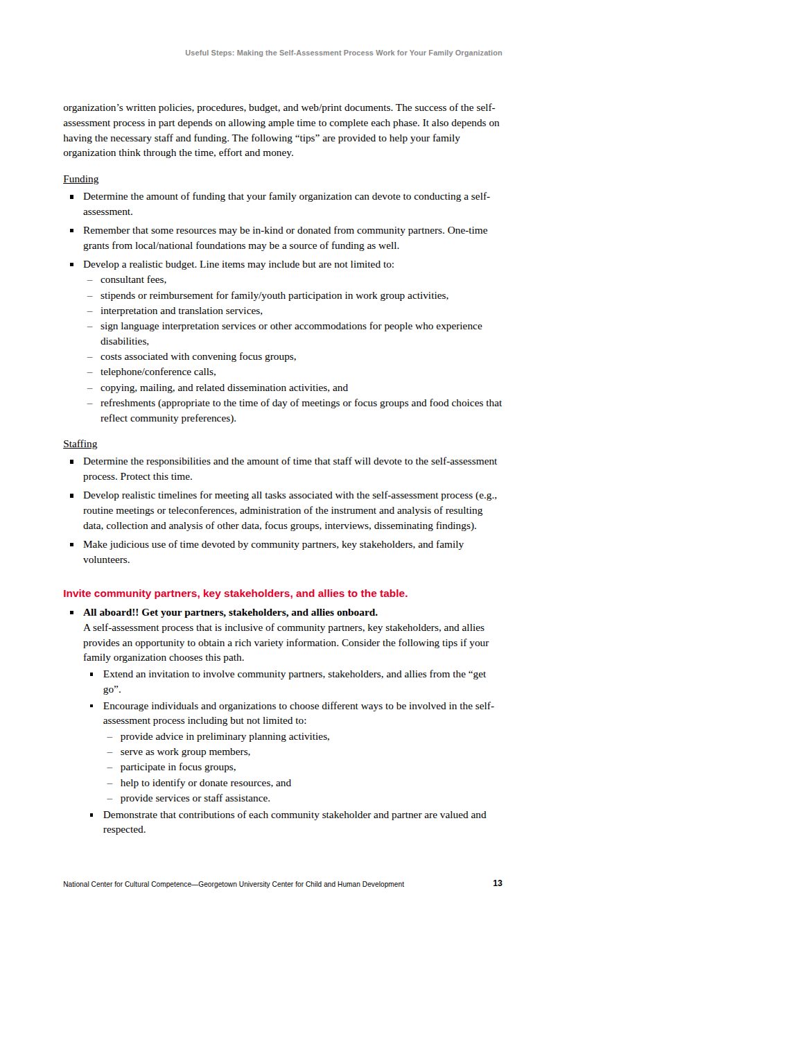Useful Steps: Making the Self-Assessment Process Work for Your Family Organization
organization’s written policies, procedures, budget, and web/print documents. The success of the self-assessment process in part depends on allowing ample time to complete each phase. It also depends on having the necessary staff and funding. The following “tips” are provided to help your family organization think through the time, effort and money.
Funding
Determine the amount of funding that your family organization can devote to conducting a self-assessment.
Remember that some resources may be in-kind or donated from community partners. One-time grants from local/national foundations may be a source of funding as well.
Develop a realistic budget. Line items may include but are not limited to:
consultant fees,
stipends or reimbursement for family/youth participation in work group activities,
interpretation and translation services,
sign language interpretation services or other accommodations for people who experience disabilities,
costs associated with convening focus groups,
telephone/conference calls,
copying, mailing, and related dissemination activities, and
refreshments (appropriate to the time of day of meetings or focus groups and food choices that reflect community preferences).
Staffing
Determine the responsibilities and the amount of time that staff will devote to the self-assessment process. Protect this time.
Develop realistic timelines for meeting all tasks associated with the self-assessment process (e.g., routine meetings or teleconferences, administration of the instrument and analysis of resulting data, collection and analysis of other data, focus groups, interviews, disseminating findings).
Make judicious use of time devoted by community partners, key stakeholders, and family volunteers.
Invite community partners, key stakeholders, and allies to the table.
All aboard!! Get your partners, stakeholders, and allies onboard.
A self-assessment process that is inclusive of community partners, key stakeholders, and allies provides an opportunity to obtain a rich variety information. Consider the following tips if your family organization chooses this path.
Extend an invitation to involve community partners, stakeholders, and allies from the “get go”.
Encourage individuals and organizations to choose different ways to be involved in the self-assessment process including but not limited to:
provide advice in preliminary planning activities,
serve as work group members,
participate in focus groups,
help to identify or donate resources, and
provide services or staff assistance.
Demonstrate that contributions of each community stakeholder and partner are valued and respected.
National Center for Cultural Competence—Georgetown University Center for Child and Human Development
13